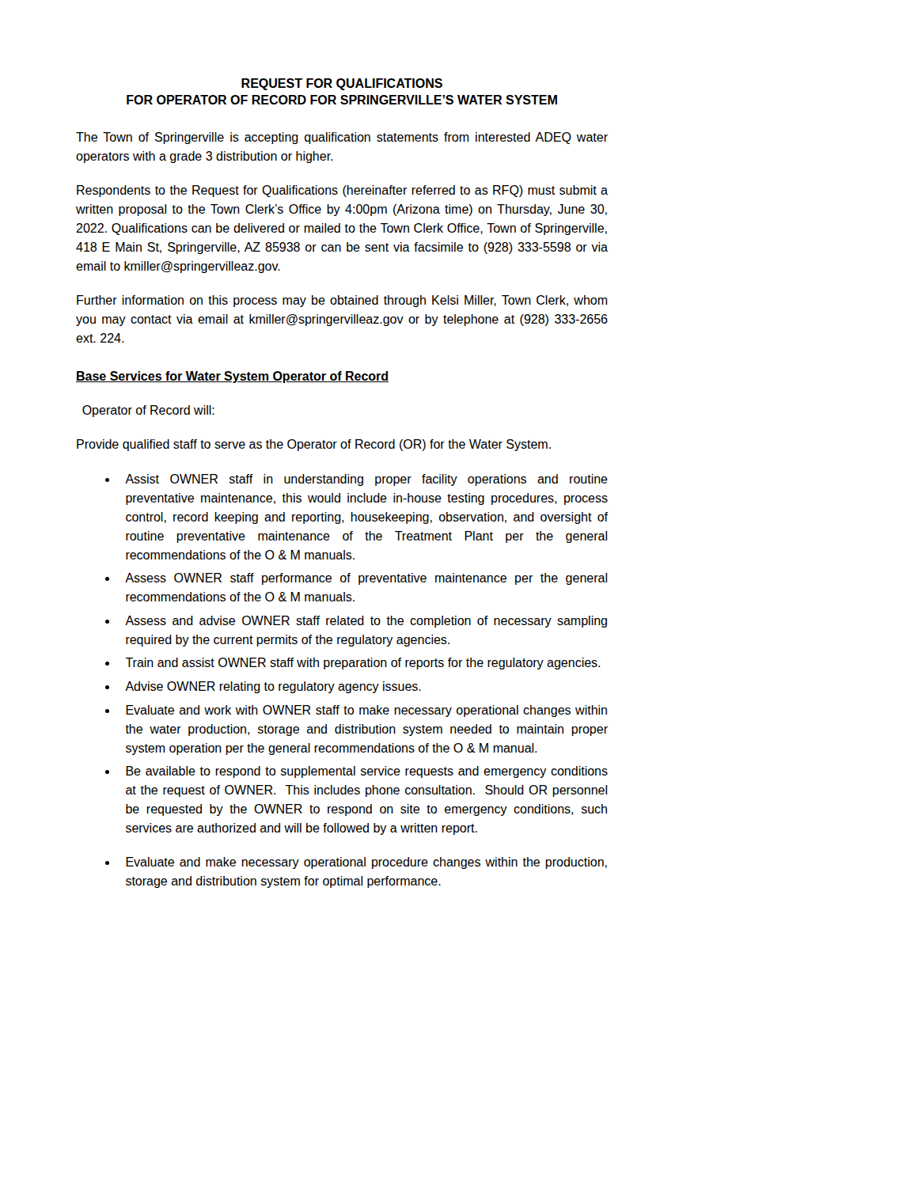REQUEST FOR QUALIFICATIONS
FOR OPERATOR OF RECORD FOR SPRINGERVILLE’S WATER SYSTEM
The Town of Springerville is accepting qualification statements from interested ADEQ water operators with a grade 3 distribution or higher.
Respondents to the Request for Qualifications (hereinafter referred to as RFQ) must submit a written proposal to the Town Clerk’s Office by 4:00pm (Arizona time) on Thursday, June 30, 2022. Qualifications can be delivered or mailed to the Town Clerk Office, Town of Springerville, 418 E Main St, Springerville, AZ 85938 or can be sent via facsimile to (928) 333-5598 or via email to kmiller@springervilleaz.gov.
Further information on this process may be obtained through Kelsi Miller, Town Clerk, whom you may contact via email at kmiller@springervilleaz.gov or by telephone at (928) 333-2656 ext. 224.
Base Services for Water System Operator of Record
Operator of Record will:
Provide qualified staff to serve as the Operator of Record (OR) for the Water System.
Assist OWNER staff in understanding proper facility operations and routine preventative maintenance, this would include in-house testing procedures, process control, record keeping and reporting, housekeeping, observation, and oversight of routine preventative maintenance of the Treatment Plant per the general recommendations of the O & M manuals.
Assess OWNER staff performance of preventative maintenance per the general recommendations of the O & M manuals.
Assess and advise OWNER staff related to the completion of necessary sampling required by the current permits of the regulatory agencies.
Train and assist OWNER staff with preparation of reports for the regulatory agencies.
Advise OWNER relating to regulatory agency issues.
Evaluate and work with OWNER staff to make necessary operational changes within the water production, storage and distribution system needed to maintain proper system operation per the general recommendations of the O & M manual.
Be available to respond to supplemental service requests and emergency conditions at the request of OWNER. This includes phone consultation. Should OR personnel be requested by the OWNER to respond on site to emergency conditions, such services are authorized and will be followed by a written report.
Evaluate and make necessary operational procedure changes within the production, storage and distribution system for optimal performance.